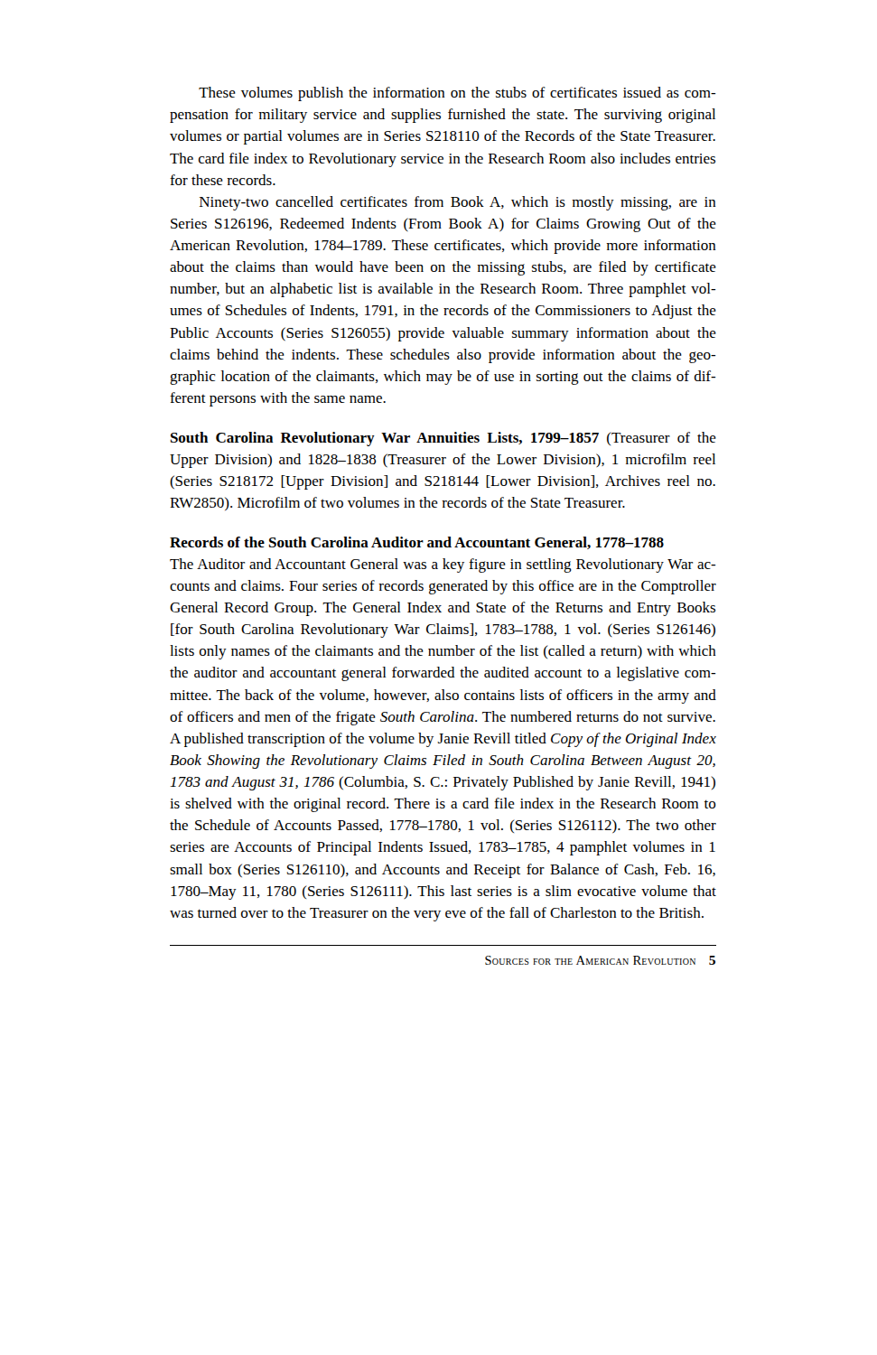These volumes publish the information on the stubs of certificates issued as compensation for military service and supplies furnished the state. The surviving original volumes or partial volumes are in Series S218110 of the Records of the State Treasurer. The card file index to Revolutionary service in the Research Room also includes entries for these records.
Ninety-two cancelled certificates from Book A, which is mostly missing, are in Series S126196, Redeemed Indents (From Book A) for Claims Growing Out of the American Revolution, 1784–1789. These certificates, which provide more information about the claims than would have been on the missing stubs, are filed by certificate number, but an alphabetic list is available in the Research Room. Three pamphlet volumes of Schedules of Indents, 1791, in the records of the Commissioners to Adjust the Public Accounts (Series S126055) provide valuable summary information about the claims behind the indents. These schedules also provide information about the geographic location of the claimants, which may be of use in sorting out the claims of different persons with the same name.
South Carolina Revolutionary War Annuities Lists, 1799–1857 (Treasurer of the Upper Division) and 1828–1838 (Treasurer of the Lower Division), 1 microfilm reel (Series S218172 [Upper Division] and S218144 [Lower Division], Archives reel no. RW2850). Microfilm of two volumes in the records of the State Treasurer.
Records of the South Carolina Auditor and Accountant General, 1778–1788
The Auditor and Accountant General was a key figure in settling Revolutionary War accounts and claims. Four series of records generated by this office are in the Comptroller General Record Group. The General Index and State of the Returns and Entry Books [for South Carolina Revolutionary War Claims], 1783–1788, 1 vol. (Series S126146) lists only names of the claimants and the number of the list (called a return) with which the auditor and accountant general forwarded the audited account to a legislative committee. The back of the volume, however, also contains lists of officers in the army and of officers and men of the frigate South Carolina. The numbered returns do not survive. A published transcription of the volume by Janie Revill titled Copy of the Original Index Book Showing the Revolutionary Claims Filed in South Carolina Between August 20, 1783 and August 31, 1786 (Columbia, S. C.: Privately Published by Janie Revill, 1941) is shelved with the original record. There is a card file index in the Research Room to the Schedule of Accounts Passed, 1778–1780, 1 vol. (Series S126112). The two other series are Accounts of Principal Indents Issued, 1783–1785, 4 pamphlet volumes in 1 small box (Series S126110), and Accounts and Receipt for Balance of Cash, Feb. 16, 1780–May 11, 1780 (Series S126111). This last series is a slim evocative volume that was turned over to the Treasurer on the very eve of the fall of Charleston to the British.
Sources for the American Revolution 5